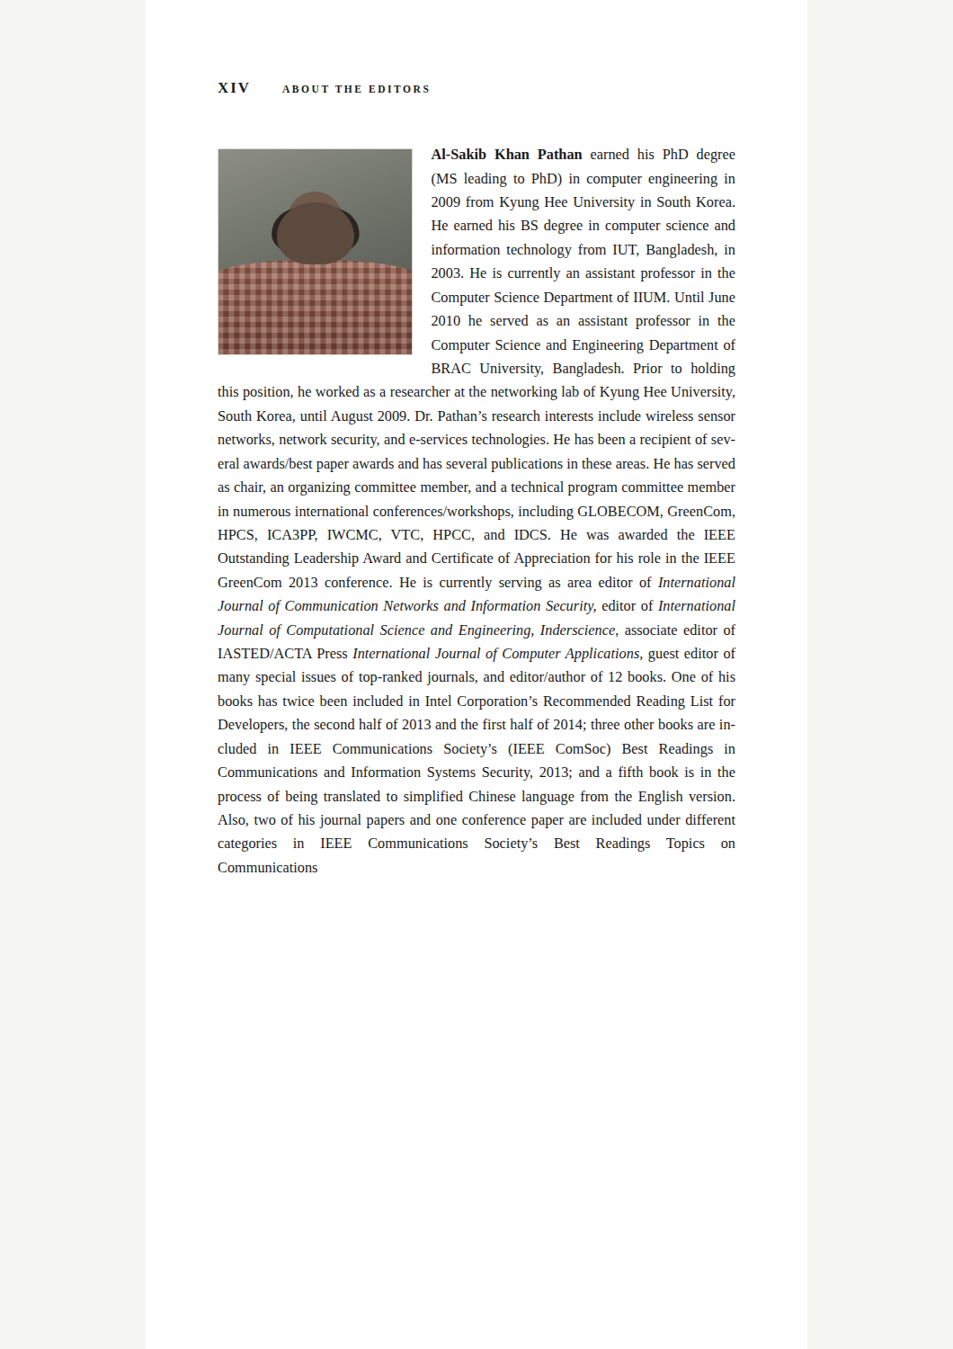XIV About the Editors
Al-Sakib Khan Pathan earned his PhD degree (MS leading to PhD) in computer engineering in 2009 from Kyung Hee University in South Korea. He earned his BS degree in computer science and information technology from IUT, Bangladesh, in 2003. He is currently an assistant professor in the Computer Science Department of IIUM. Until June 2010 he served as an assistant professor in the Computer Science and Engineering Department of BRAC University, Bangladesh. Prior to holding this position, he worked as a researcher at the networking lab of Kyung Hee University, South Korea, until August 2009. Dr. Pathan’s research interests include wireless sensor networks, network security, and e-services technologies. He has been a recipient of several awards/best paper awards and has several publications in these areas. He has served as chair, an organizing committee member, and a technical program committee member in numerous international conferences/workshops, including GLOBECOM, GreenCom, HPCS, ICA3PP, IWCMC, VTC, HPCC, and IDCS. He was awarded the IEEE Outstanding Leadership Award and Certificate of Appreciation for his role in the IEEE GreenCom 2013 conference. He is currently serving as area editor of International Journal of Communication Networks and Information Security, editor of International Journal of Computational Science and Engineering, Inderscience, associate editor of IASTED/ACTA Press International Journal of Computer Applications, guest editor of many special issues of top-ranked journals, and editor/author of 12 books. One of his books has twice been included in Intel Corporation’s Recommended Reading List for Developers, the second half of 2013 and the first half of 2014; three other books are included in IEEE Communications Society’s (IEEE ComSoc) Best Readings in Communications and Information Systems Security, 2013; and a fifth book is in the process of being translated to simplified Chinese language from the English version. Also, two of his journal papers and one conference paper are included under different categories in IEEE Communications Society’s Best Readings Topics on Communications